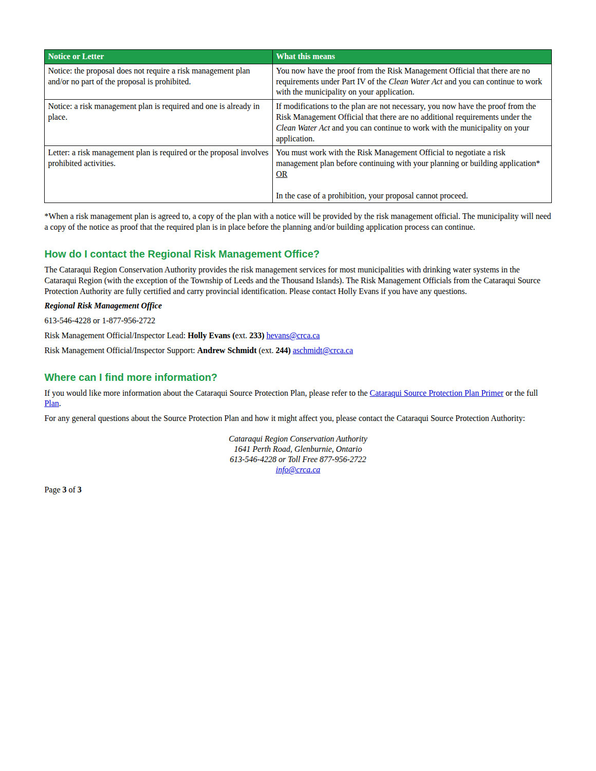| Notice or Letter | What this means |
| --- | --- |
| Notice: the proposal does not require a risk management plan and/or no part of the proposal is prohibited. | You now have the proof from the Risk Management Official that there are no requirements under Part IV of the Clean Water Act and you can continue to work with the municipality on your application. |
| Notice: a risk management plan is required and one is already in place. | If modifications to the plan are not necessary, you now have the proof from the Risk Management Official that there are no additional requirements under the Clean Water Act and you can continue to work with the municipality on your application. |
| Letter: a risk management plan is required or the proposal involves prohibited activities. | You must work with the Risk Management Official to negotiate a risk management plan before continuing with your planning or building application* OR In the case of a prohibition, your proposal cannot proceed. |
*When a risk management plan is agreed to, a copy of the plan with a notice will be provided by the risk management official. The municipality will need a copy of the notice as proof that the required plan is in place before the planning and/or building application process can continue.
How do I contact the Regional Risk Management Office?
The Cataraqui Region Conservation Authority provides the risk management services for most municipalities with drinking water systems in the Cataraqui Region (with the exception of the Township of Leeds and the Thousand Islands). The Risk Management Officials from the Cataraqui Source Protection Authority are fully certified and carry provincial identification. Please contact Holly Evans if you have any questions.
Regional Risk Management Office
613-546-4228 or 1-877-956-2722
Risk Management Official/Inspector Lead: Holly Evans (ext. 233) hevans@crca.ca
Risk Management Official/Inspector Support: Andrew Schmidt (ext. 244) aschmidt@crca.ca
Where can I find more information?
If you would like more information about the Cataraqui Source Protection Plan, please refer to the Cataraqui Source Protection Plan Primer or the full Plan.
For any general questions about the Source Protection Plan and how it might affect you, please contact the Cataraqui Source Protection Authority:
Cataraqui Region Conservation Authority
1641 Perth Road, Glenburnie, Ontario
613-546-4228 or Toll Free 877-956-2722
info@crca.ca
Page 3 of 3